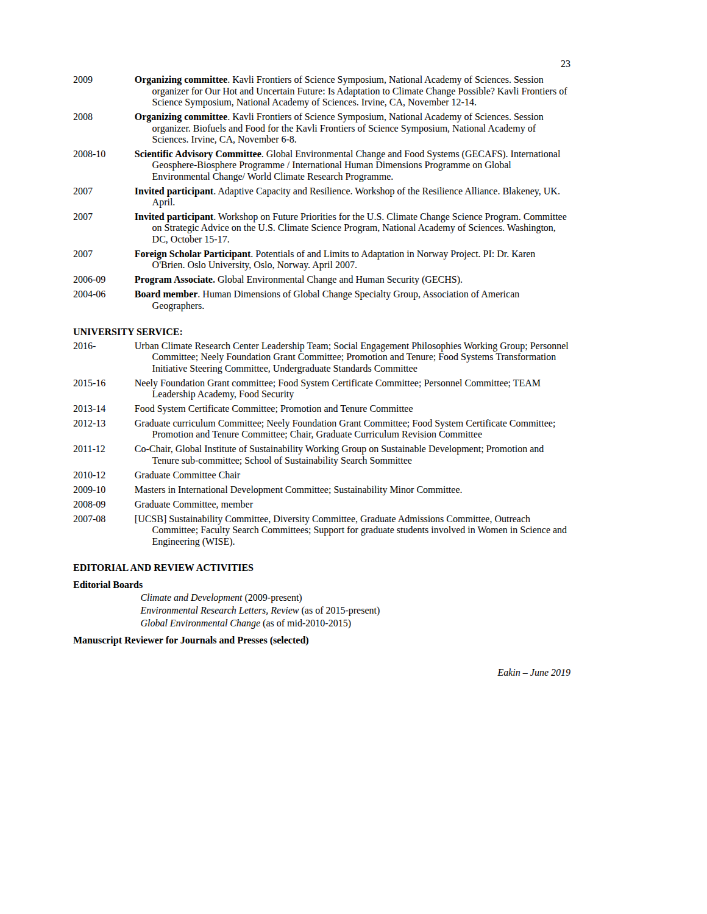23
| 2009 | Organizing committee . Kavli Frontiers of Science Symposium, National Academy of Sciences. Session organizer for Our Hot and Uncertain Future: Is Adaptation to Climate Change Possible? Kavli Frontiers of Science Symposium, National Academy of Sciences. Irvine, CA, November 12-14. |
| 2008 | Organizing committee . Kavli Frontiers of Science Symposium, National Academy of Sciences. Session organizer. Biofuels and Food for the Kavli Frontiers of Science Symposium, National Academy of Sciences. Irvine, CA, November 6-8. |
| 2008-10 | Scientific Advisory Committee . Global Environmental Change and Food Systems (GECAFS). International Geosphere-Biosphere Programme / International Human Dimensions Programme on Global Environmental Change/ World Climate Research Programme. |
| 2007 | Invited participant . Adaptive Capacity and Resilience. Workshop of the Resilience Alliance. Blakeney, UK. April. |
| 2007 | Invited participant . Workshop on Future Priorities for the U.S. Climate Change Science Program. Committee on Strategic Advice on the U.S. Climate Science Program, National Academy of Sciences. Washington, DC, October 15-17. |
| 2007 | Foreign Scholar Participant . Potentials of and Limits to Adaptation in Norway Project. PI: Dr. Karen O'Brien. Oslo University, Oslo, Norway. April 2007. |
| 2006-09 | Program Associate. Global Environmental Change and Human Security (GECHS). |
| 2004-06 | Board member . Human Dimensions of Global Change Specialty Group, Association of American Geographers. |
UNIVERSITY SERVICE:
| 2016- | Urban Climate Research Center Leadership Team; Social Engagement Philosophies Working Group; Personnel Committee; Neely Foundation Grant Committee; Promotion and Tenure; Food Systems Transformation Initiative Steering Committee, Undergraduate Standards Committee |
| 2015-16 | Neely Foundation Grant committee; Food System Certificate Committee; Personnel Committee; TEAM Leadership Academy, Food Security |
| 2013-14 | Food System Certificate Committee; Promotion and Tenure Committee |
| 2012-13 | Graduate curriculum Committee; Neely Foundation Grant Committee; Food System Certificate Committee; Promotion and Tenure Committee; Chair, Graduate Curriculum Revision Committee |
| 2011-12 | Co-Chair, Global Institute of Sustainability Working Group on Sustainable Development; Promotion and Tenure sub-committee; School of Sustainability Search Sommittee |
| 2010-12 | Graduate Committee Chair |
| 2009-10 | Masters in International Development Committee; Sustainability Minor Committee. |
| 2008-09 | Graduate Committee, member |
| 2007-08 | [UCSB] Sustainability Committee, Diversity Committee, Graduate Admissions Committee, Outreach Committee; Faculty Search Committees; Support for graduate students involved in Women in Science and Engineering (WISE). |
EDITORIAL AND REVIEW ACTIVITIES
Editorial Boards
Climate and Development (2009-present)
Environmental Research Letters, Review (as of 2015-present)
Global Environmental Change (as of mid-2010-2015)
Manuscript Reviewer for Journals and Presses (selected)
Eakin – June 2019